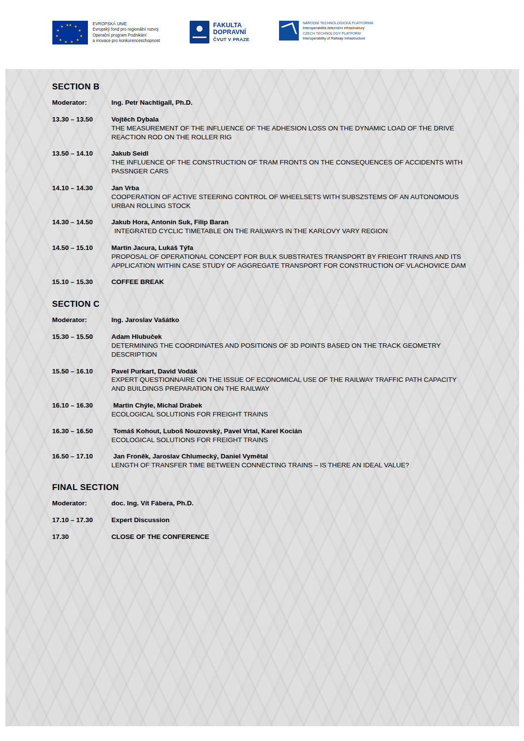★ ★ ★ ★ ★ ★ ★ ★ ★ ★ ★ ★
EVROPSKÁ UNIE
Evropský fond pro regionální rozvoj
Operační program Podnikání
a inovace pro konkurenceschopnost
FAKULTA
DOPRAVNÍ
ČVUT V PRAZE
NÁRODNÍ TECHNOLOGICKÁ PLATFORMA
Interoperabilita železniční infrastruktury
CZECH TECHNOLOGY PLATFORM
Interoperability of Railway Infrastructure
SECTION B
Moderator:
Ing. Petr Nachtigall, Ph.D.
13.30 – 13.50
Vojtěch Dybala The measurement of the influence of the adhesion loss on the dynamic load of the drive reaction rod on the roller rig
13.50 – 14.10
Jakub Seidl The influence of the construction of tram fronts on the consequences of accidents with passnger cars
14.10 – 14.30
Jan Vrba Cooperation of active steering control of wheelsets with subszstems of an autonomous urban rolling stock
14.30 – 14.50
Jakub Hora, Antonín Suk, Filip Baran Integrated cyclic timetable on the railways in the Karlovy Vary region
14.50 – 15.10
Martin Jacura, Lukáš Týfa Proposal of operational concept for bulk substrates transport by frieght trains and its application within case study of aggregate transport for construction of Vlachovice dam
15.10 – 15.30
Coffee break
SECTION C
Moderator:
Ing. Jaroslav Vašátko
15.30 – 15.50
Adam Hlubuček Determining the coordinates and positions of 3D points based on the track geometry description
15.50 – 16.10
Pavel Purkart, David Vodák Expert questionnaire on the issue of economical use of the railway traffic path capacity and buildings preparation on the railway
16.10 – 16.30
Martin Chýle, Michal Drábek Ecological solutions for freight trains
16.30 – 16.50
Tomáš Kohout, Luboš Nouzovský, Pavel Vrtal, Karel Kocián Ecological solutions for freight trains
16.50 – 17.10
Jan Froněk, Jaroslav Chlumecký, Daniel Vymětal Length of transfer time between connecting trains – is there an ideal value?
FINAL SECTION
Moderator:
doc. Ing. Vít Fábera, Ph.D.
17.10 – 17.30
Expert Discussion
17.30
CLOSE OF THE CONFERENCE